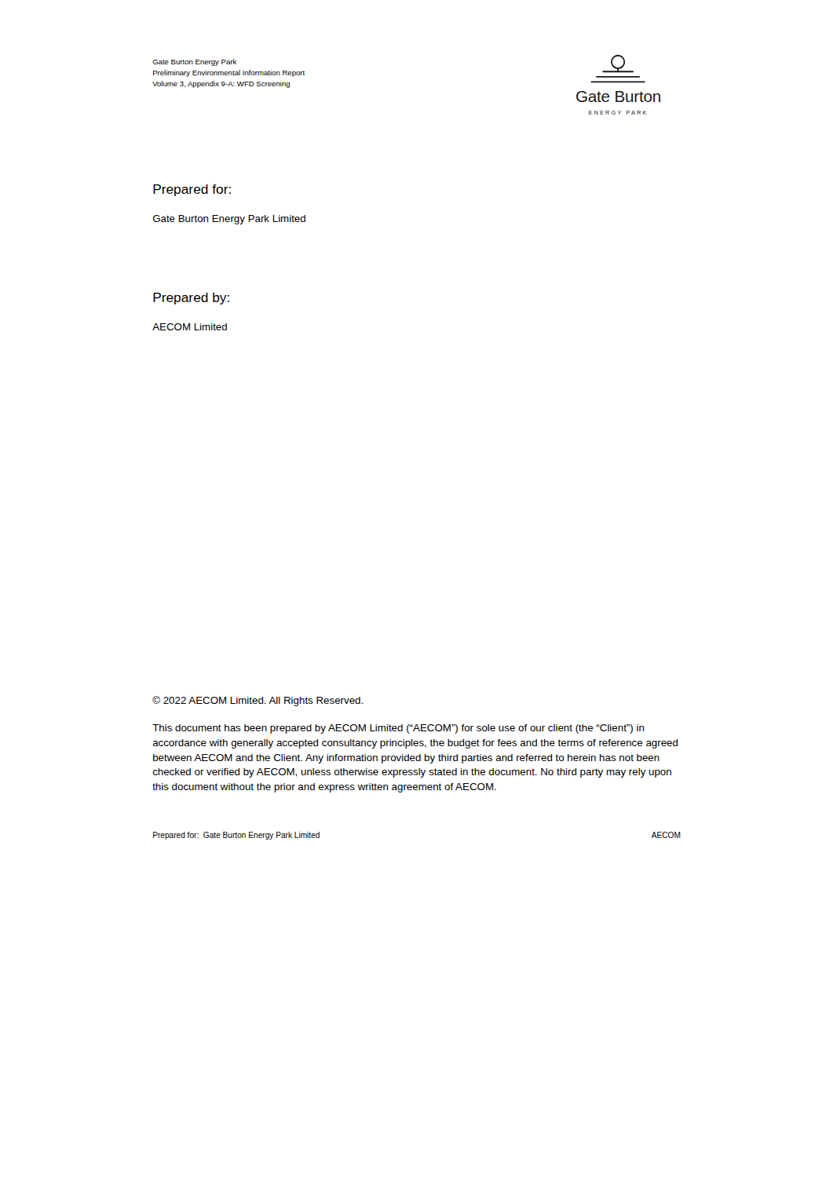Gate Burton Energy Park
Preliminary Environmental Information Report
Volume 3, Appendix 9-A: WFD Screening
Gate Burton
ENERGY PARK
Prepared for:
Gate Burton Energy Park Limited
Prepared by:
AECOM Limited
© 2022 AECOM Limited. All Rights Reserved.
This document has been prepared by AECOM Limited (“AECOM”) for sole use of our client (the “Client”) in accordance with generally accepted consultancy principles, the budget for fees and the terms of reference agreed between AECOM and the Client. Any information provided by third parties and referred to herein has not been checked or verified by AECOM, unless otherwise expressly stated in the document. No third party may rely upon this document without the prior and express written agreement of AECOM.
Prepared for: Gate Burton Energy Park Limited
AECOM